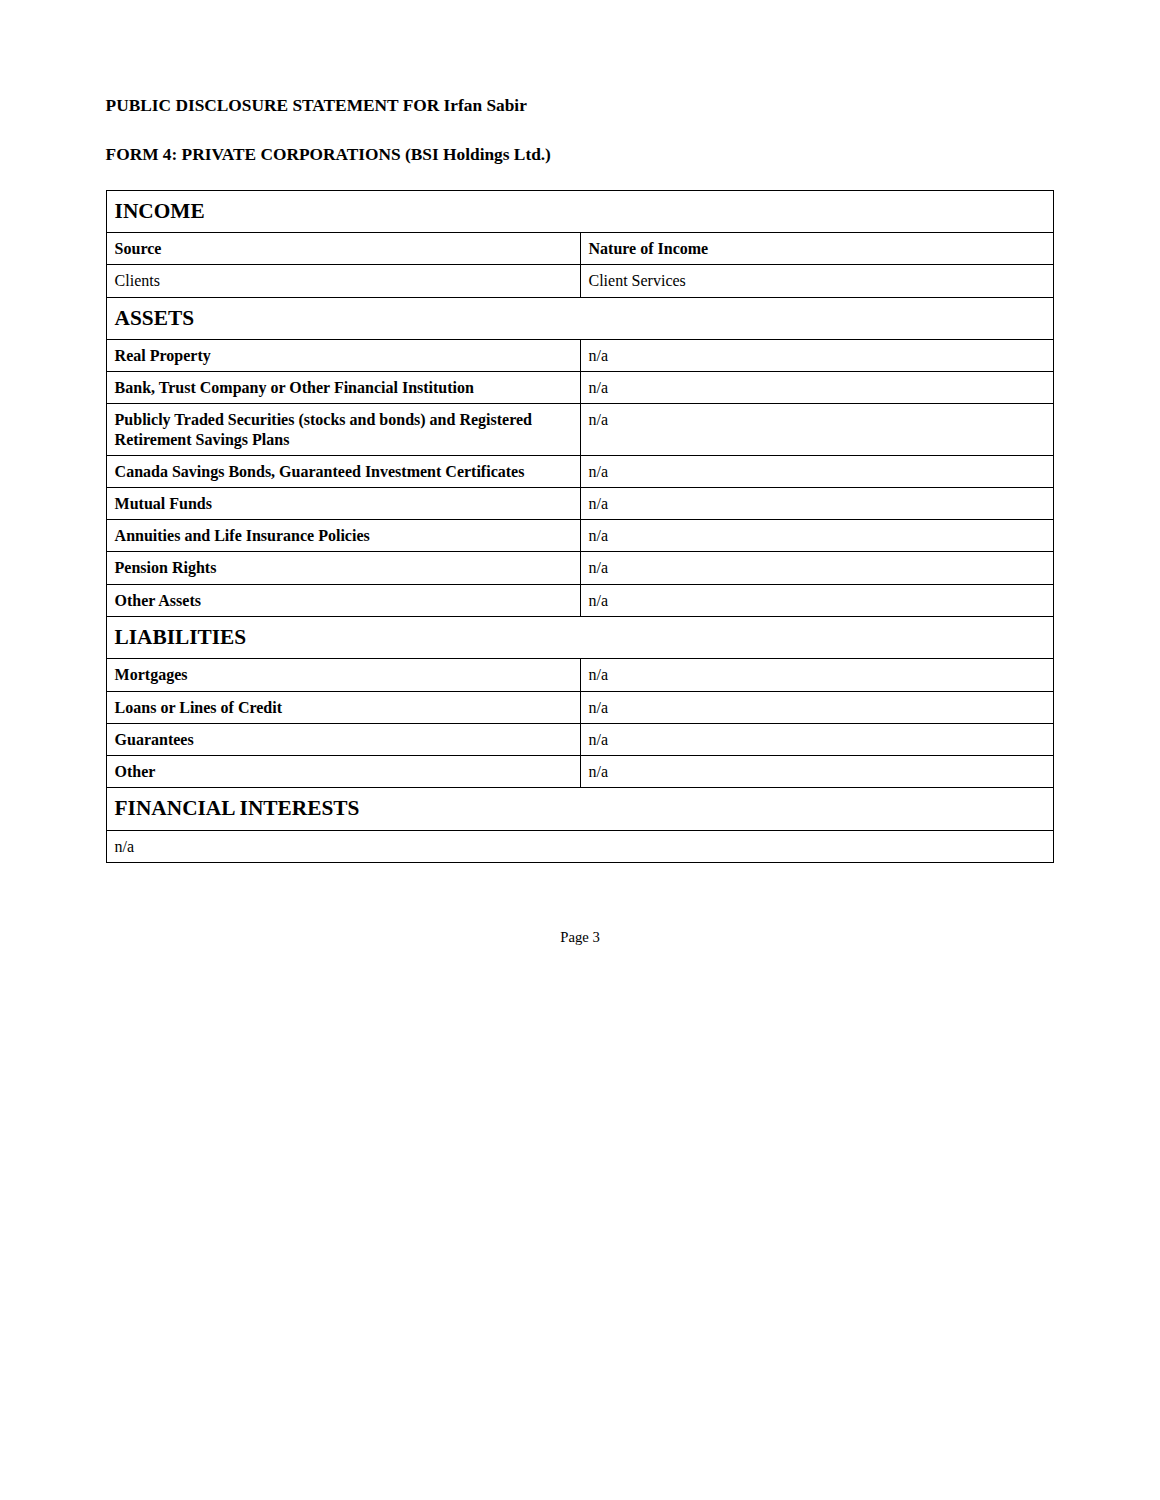PUBLIC DISCLOSURE STATEMENT FOR Irfan Sabir
FORM 4: PRIVATE CORPORATIONS (BSI Holdings Ltd.)
| INCOME |
| Source | Nature of Income |
| Clients | Client Services |
| ASSETS |
| Real Property | n/a |
| Bank, Trust Company or Other Financial Institution | n/a |
| Publicly Traded Securities (stocks and bonds) and Registered Retirement Savings Plans | n/a |
| Canada Savings Bonds, Guaranteed Investment Certificates | n/a |
| Mutual Funds | n/a |
| Annuities and Life Insurance Policies | n/a |
| Pension Rights | n/a |
| Other Assets | n/a |
| LIABILITIES |
| Mortgages | n/a |
| Loans or Lines of Credit | n/a |
| Guarantees | n/a |
| Other | n/a |
| FINANCIAL INTERESTS |
| n/a |
Page 3